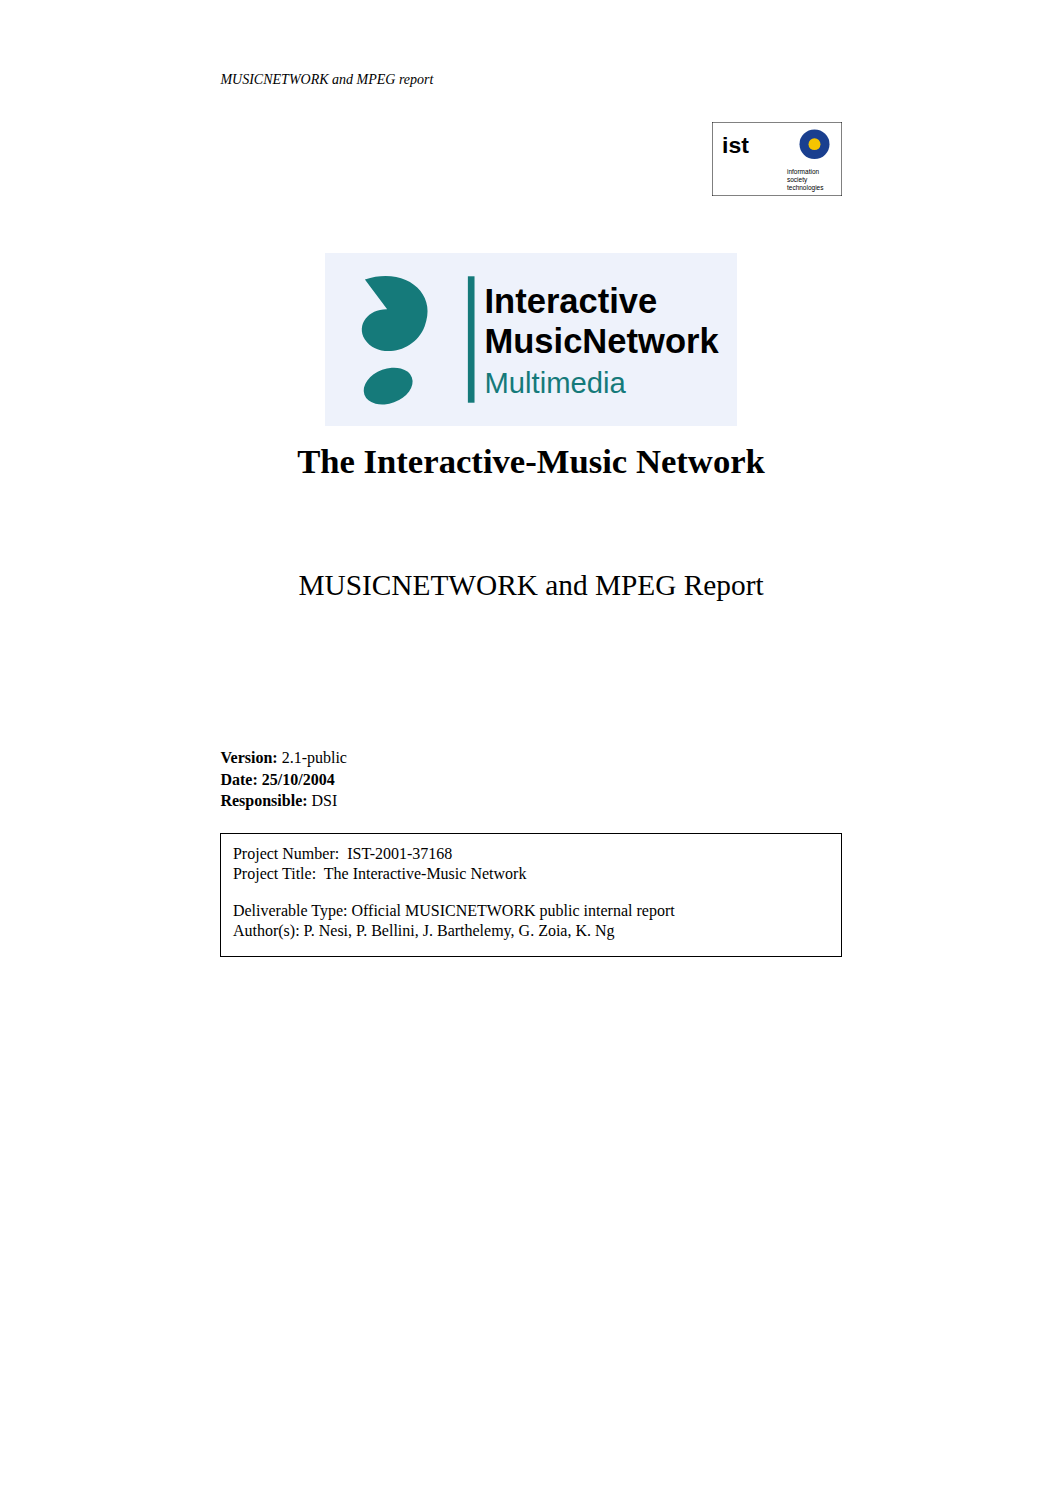MUSICNETWORK and MPEG report
The Interactive-Music Network
MUSICNETWORK and MPEG Report
Version: 2.1-public
Date: 25/10/2004
Responsible: DSI
Project Number: IST-2001-37168
Project Title: The Interactive-Music Network
Deliverable Type: Official MUSICNETWORK public internal report
Author(s): P. Nesi, P. Bellini, J. Barthelemy, G. Zoia, K. Ng